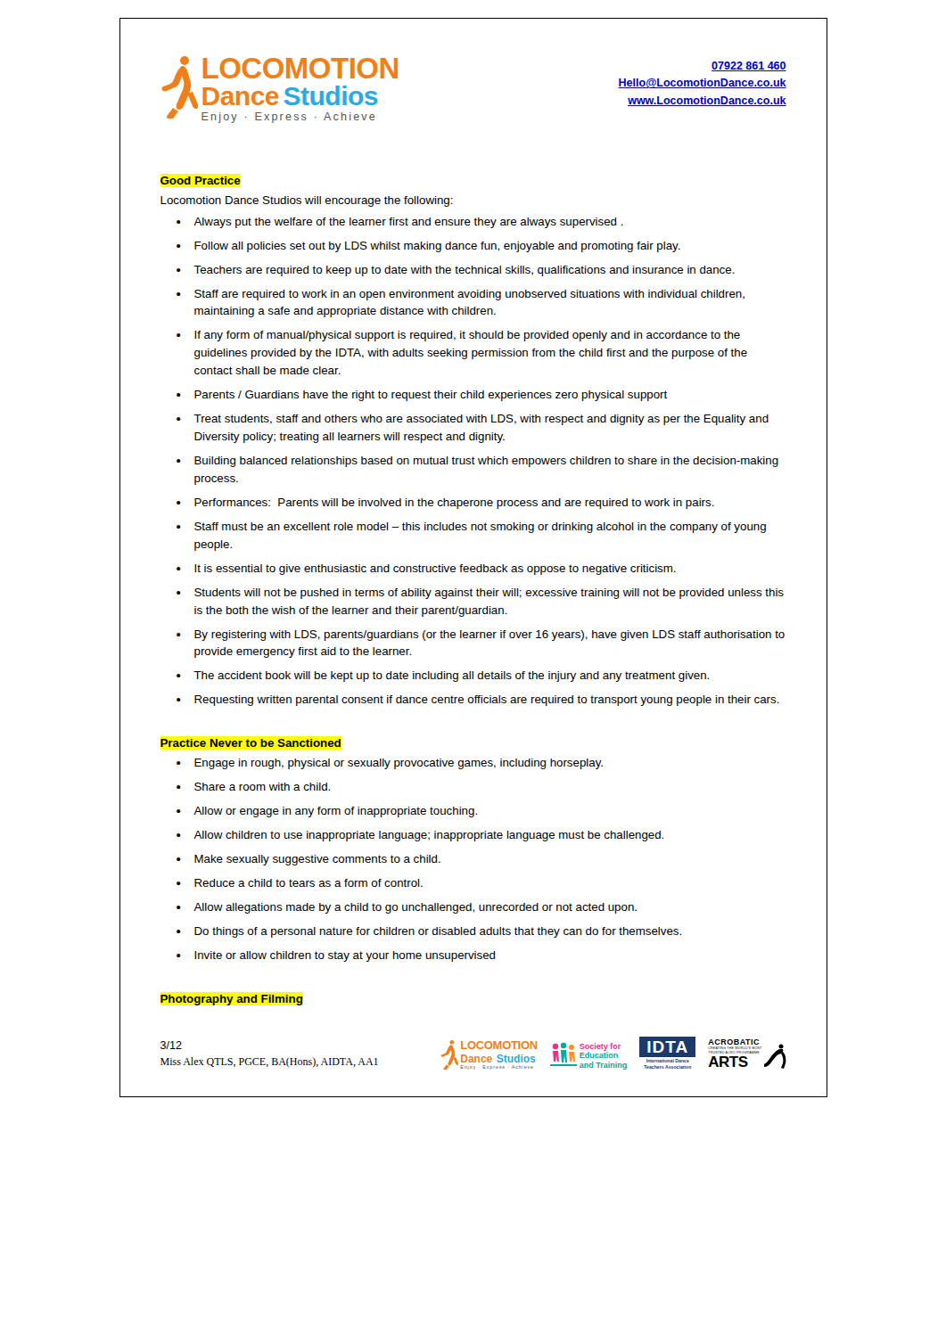LOCOMOTION Dance Studios Enjoy · Express · Achieve
07922 861 460 Hello@LocomotionDance.co.uk www.LocomotionDance.co.uk
Good Practice
Locomotion Dance Studios will encourage the following:
Always put the welfare of the learner first and ensure they are always supervised .
Follow all policies set out by LDS whilst making dance fun, enjoyable and promoting fair play.
Teachers are required to keep up to date with the technical skills, qualifications and insurance in dance.
Staff are required to work in an open environment avoiding unobserved situations with individual children, maintaining a safe and appropriate distance with children.
If any form of manual/physical support is required, it should be provided openly and in accordance to the guidelines provided by the IDTA, with adults seeking permission from the child first and the purpose of the contact shall be made clear.
Parents / Guardians have the right to request their child experiences zero physical support
Treat students, staff and others who are associated with LDS, with respect and dignity as per the Equality and Diversity policy; treating all learners will respect and dignity.
Building balanced relationships based on mutual trust which empowers children to share in the decision-making process.
Performances: Parents will be involved in the chaperone process and are required to work in pairs.
Staff must be an excellent role model – this includes not smoking or drinking alcohol in the company of young people.
It is essential to give enthusiastic and constructive feedback as oppose to negative criticism.
Students will not be pushed in terms of ability against their will; excessive training will not be provided unless this is the both the wish of the learner and their parent/guardian.
By registering with LDS, parents/guardians (or the learner if over 16 years), have given LDS staff authorisation to provide emergency first aid to the learner.
The accident book will be kept up to date including all details of the injury and any treatment given.
Requesting written parental consent if dance centre officials are required to transport young people in their cars.
Practice Never to be Sanctioned
Engage in rough, physical or sexually provocative games, including horseplay.
Share a room with a child.
Allow or engage in any form of inappropriate touching.
Allow children to use inappropriate language; inappropriate language must be challenged.
Make sexually suggestive comments to a child.
Reduce a child to tears as a form of control.
Allow allegations made by a child to go unchallenged, unrecorded or not acted upon.
Do things of a personal nature for children or disabled adults that they can do for themselves.
Invite or allow children to stay at your home unsupervised
Photography and Filming
3/12 Miss Alex QTLS, PGCE, BA(Hons), AIDTA, AA1
LOCOMOTION Dance Studios Enjoy · Express · Achieve
Society for
Education
and Training
IDTA
International Dance
Teachers Association
ACROBATIC CREATING THE WORLD'S MOST
TRUSTED ACRO PROGRAMME ARTS